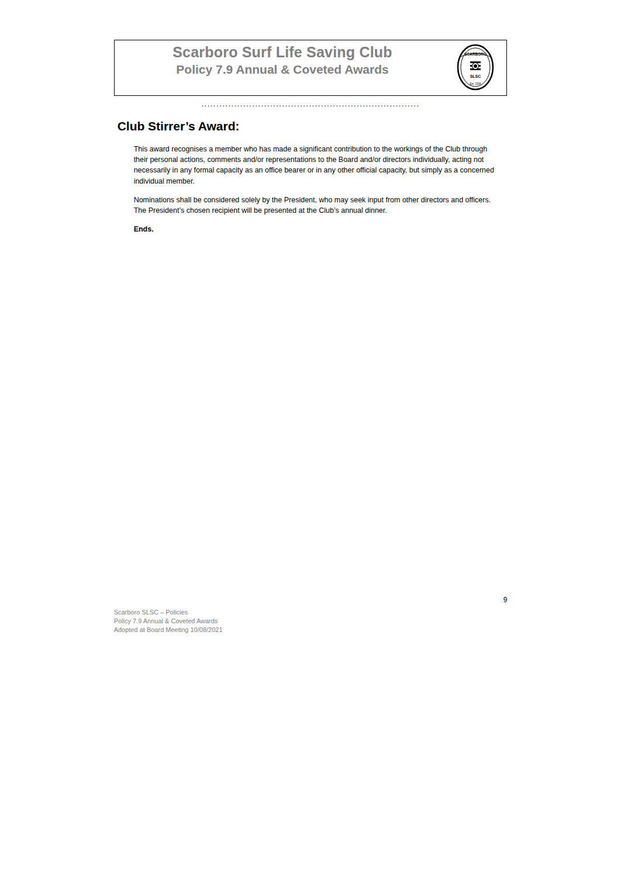Scarboro Surf Life Saving Club
Policy 7.9 Annual & Coveted Awards
SCARBORO SLSC Est. 1928
.........................................................................
Club Stirrer’s Award:
This award recognises a member who has made a significant contribution to the workings of the Club through their personal actions, comments and/or representations to the Board and/or directors individually, acting not necessarily in any formal capacity as an office bearer or in any other official capacity, but simply as a concerned individual member.
Nominations shall be considered solely by the President, who may seek input from other directors and officers. The President’s chosen recipient will be presented at the Club’s annual dinner.
Ends.
9
Scarboro SLSC – Policies
Policy 7.9 Annual & Coveted Awards
Adopted at Board Meeting 10/08/2021